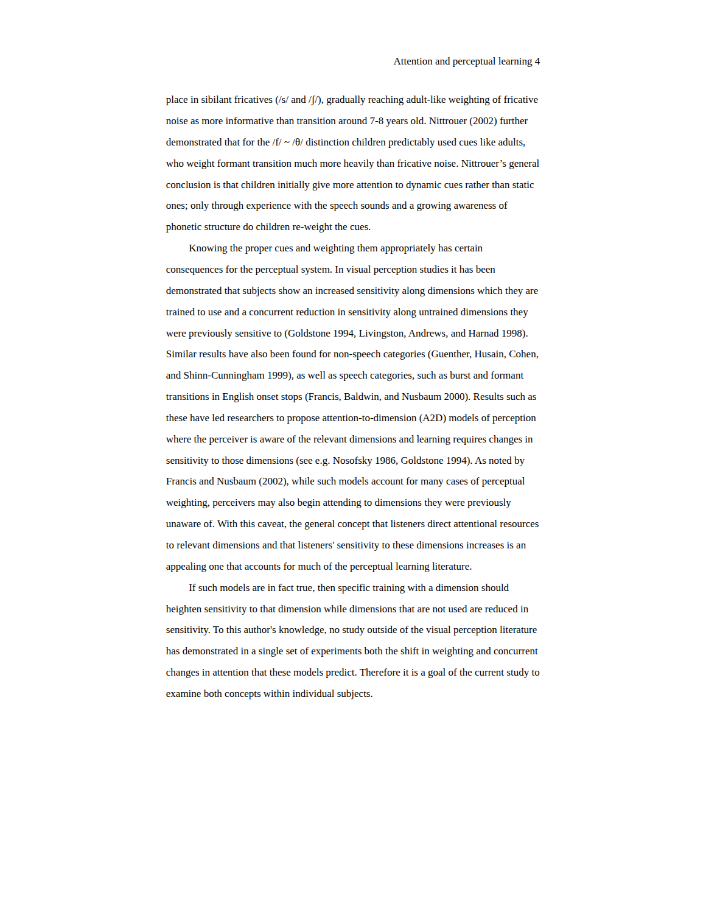Attention and perceptual learning 4
place in sibilant fricatives (/s/ and /ʃ/), gradually reaching adult-like weighting of fricative noise as more informative than transition around 7-8 years old. Nittrouer (2002) further demonstrated that for the /f/ ~ /θ/ distinction children predictably used cues like adults, who weight formant transition much more heavily than fricative noise. Nittrouer’s general conclusion is that children initially give more attention to dynamic cues rather than static ones; only through experience with the speech sounds and a growing awareness of phonetic structure do children re-weight the cues.
Knowing the proper cues and weighting them appropriately has certain consequences for the perceptual system. In visual perception studies it has been demonstrated that subjects show an increased sensitivity along dimensions which they are trained to use and a concurrent reduction in sensitivity along untrained dimensions they were previously sensitive to (Goldstone 1994, Livingston, Andrews, and Harnad 1998). Similar results have also been found for non-speech categories (Guenther, Husain, Cohen, and Shinn-Cunningham 1999), as well as speech categories, such as burst and formant transitions in English onset stops (Francis, Baldwin, and Nusbaum 2000). Results such as these have led researchers to propose attention-to-dimension (A2D) models of perception where the perceiver is aware of the relevant dimensions and learning requires changes in sensitivity to those dimensions (see e.g. Nosofsky 1986, Goldstone 1994). As noted by Francis and Nusbaum (2002), while such models account for many cases of perceptual weighting, perceivers may also begin attending to dimensions they were previously unaware of. With this caveat, the general concept that listeners direct attentional resources to relevant dimensions and that listeners' sensitivity to these dimensions increases is an appealing one that accounts for much of the perceptual learning literature.
If such models are in fact true, then specific training with a dimension should heighten sensitivity to that dimension while dimensions that are not used are reduced in sensitivity. To this author's knowledge, no study outside of the visual perception literature has demonstrated in a single set of experiments both the shift in weighting and concurrent changes in attention that these models predict. Therefore it is a goal of the current study to examine both concepts within individual subjects.